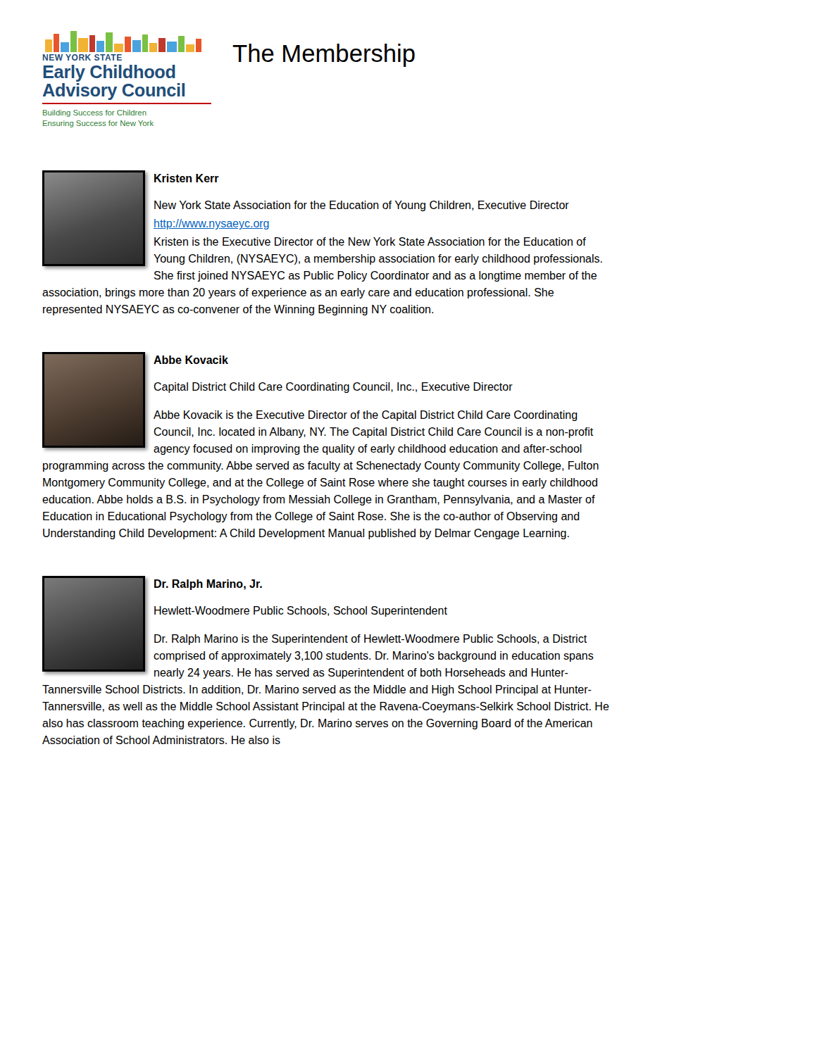NEW YORK STATE
Early Childhood
Advisory Council
Building Success for Children
Ensuring Success for New York
The Membership
Kristen Kerr
New York State Association for the Education of Young Children, Executive Director
http://www.nysaeyc.org
Kristen is the Executive Director of the New York State Association for the Education of Young Children, (NYSAEYC), a membership association for early childhood professionals. She first joined NYSAEYC as Public Policy Coordinator and as a longtime member of the association, brings more than 20 years of experience as an early care and education professional. She represented NYSAEYC as co-convener of the Winning Beginning NY coalition.
Abbe Kovacik
Capital District Child Care Coordinating Council, Inc., Executive Director
Abbe Kovacik is the Executive Director of the Capital District Child Care Coordinating Council, Inc. located in Albany, NY. The Capital District Child Care Council is a non-profit agency focused on improving the quality of early childhood education and after-school programming across the community. Abbe served as faculty at Schenectady County Community College, Fulton Montgomery Community College, and at the College of Saint Rose where she taught courses in early childhood education. Abbe holds a B.S. in Psychology from Messiah College in Grantham, Pennsylvania, and a Master of Education in Educational Psychology from the College of Saint Rose. She is the co-author of Observing and Understanding Child Development: A Child Development Manual published by Delmar Cengage Learning.
Dr. Ralph Marino, Jr.
Hewlett-Woodmere Public Schools, School Superintendent
Dr. Ralph Marino is the Superintendent of Hewlett-Woodmere Public Schools, a District comprised of approximately 3,100 students. Dr. Marino's background in education spans nearly 24 years. He has served as Superintendent of both Horseheads and Hunter-Tannersville School Districts. In addition, Dr. Marino served as the Middle and High School Principal at Hunter-Tannersville, as well as the Middle School Assistant Principal at the Ravena-Coeymans-Selkirk School District. He also has classroom teaching experience. Currently, Dr. Marino serves on the Governing Board of the American Association of School Administrators. He also is